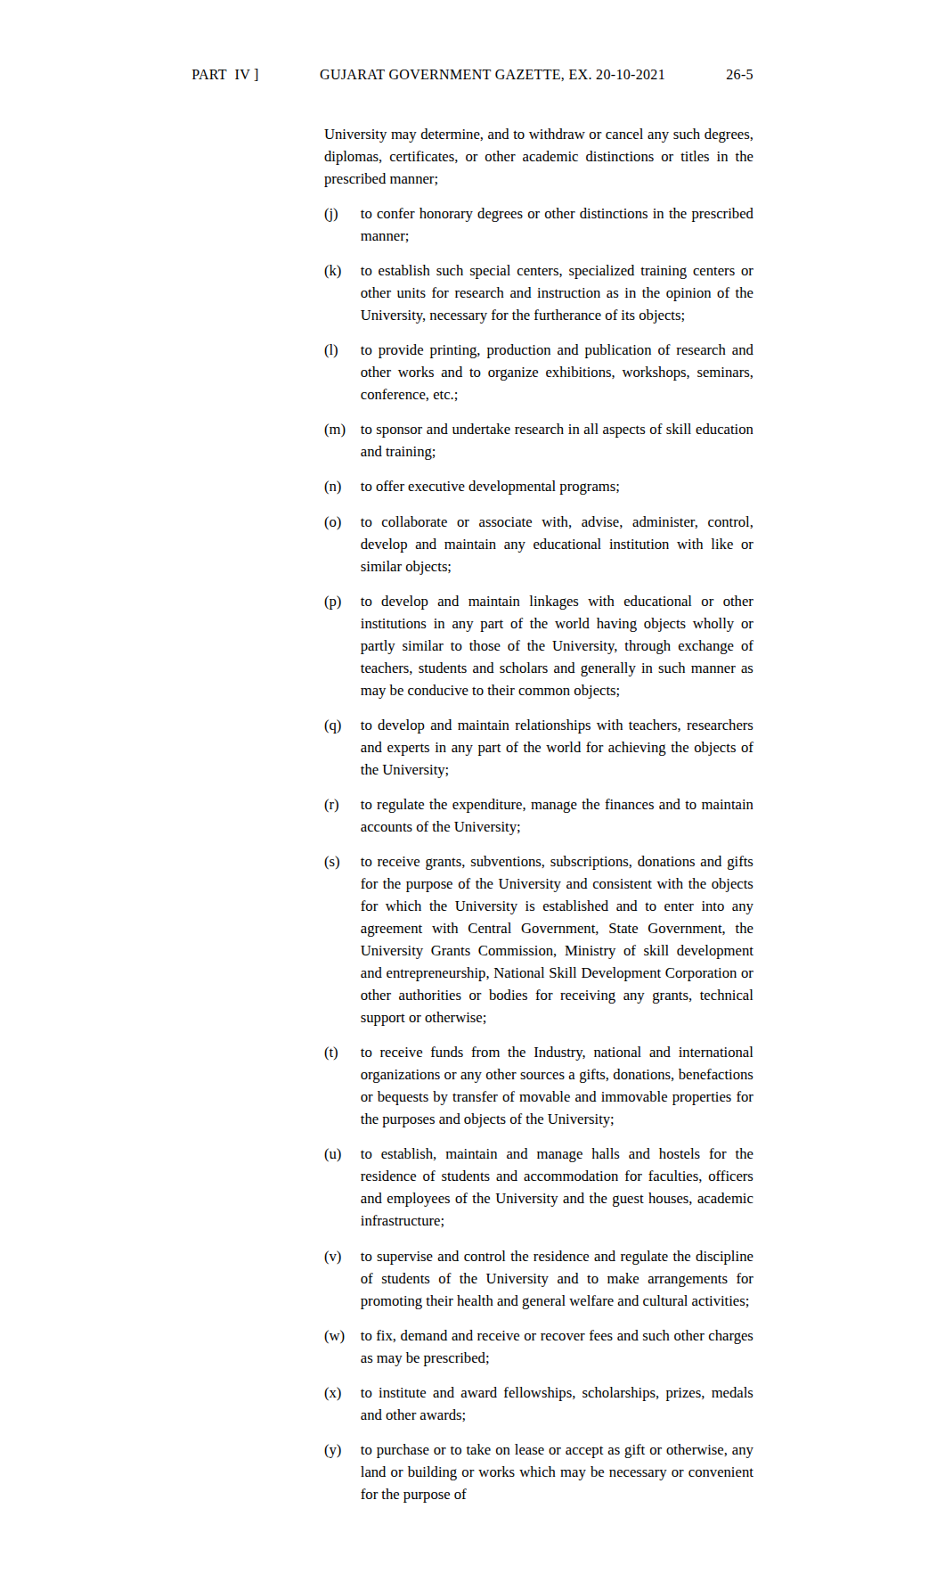PART IV ] GUJARAT GOVERNMENT GAZETTE, EX. 20-10-2021 26-5
University may determine, and to withdraw or cancel any such degrees, diplomas, certificates, or other academic distinctions or titles in the prescribed manner;
(j) to confer honorary degrees or other distinctions in the prescribed manner;
(k) to establish such special centers, specialized training centers or other units for research and instruction as in the opinion of the University, necessary for the furtherance of its objects;
(l) to provide printing, production and publication of research and other works and to organize exhibitions, workshops, seminars, conference, etc.;
(m) to sponsor and undertake research in all aspects of skill education and training;
(n) to offer executive developmental programs;
(o) to collaborate or associate with, advise, administer, control, develop and maintain any educational institution with like or similar objects;
(p) to develop and maintain linkages with educational or other institutions in any part of the world having objects wholly or partly similar to those of the University, through exchange of teachers, students and scholars and generally in such manner as may be conducive to their common objects;
(q) to develop and maintain relationships with teachers, researchers and experts in any part of the world for achieving the objects of the University;
(r) to regulate the expenditure, manage the finances and to maintain accounts of the University;
(s) to receive grants, subventions, subscriptions, donations and gifts for the purpose of the University and consistent with the objects for which the University is established and to enter into any agreement with Central Government, State Government, the University Grants Commission, Ministry of skill development and entrepreneurship, National Skill Development Corporation or other authorities or bodies for receiving any grants, technical support or otherwise;
(t) to receive funds from the Industry, national and international organizations or any other sources a gifts, donations, benefactions or bequests by transfer of movable and immovable properties for the purposes and objects of the University;
(u) to establish, maintain and manage halls and hostels for the residence of students and accommodation for faculties, officers and employees of the University and the guest houses, academic infrastructure;
(v) to supervise and control the residence and regulate the discipline of students of the University and to make arrangements for promoting their health and general welfare and cultural activities;
(w) to fix, demand and receive or recover fees and such other charges as may be prescribed;
(x) to institute and award fellowships, scholarships, prizes, medals and other awards;
(y) to purchase or to take on lease or accept as gift or otherwise, any land or building or works which may be necessary or convenient for the purpose of